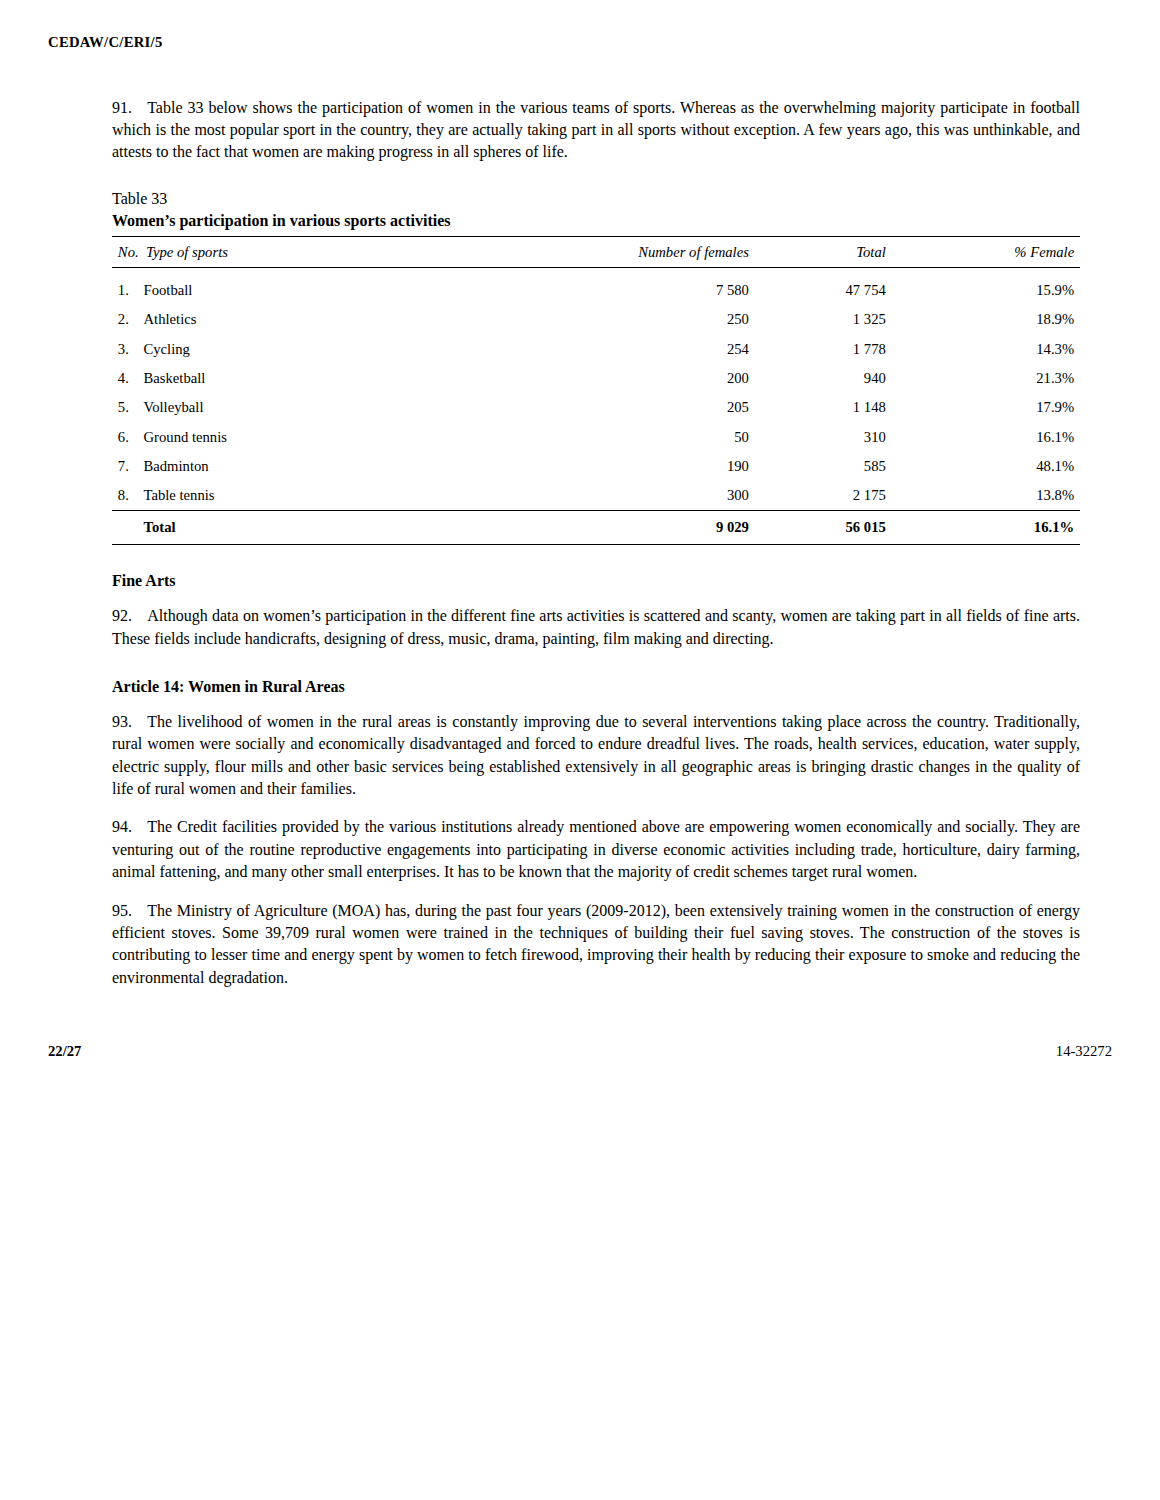CEDAW/C/ERI/5
91. Table 33 below shows the participation of women in the various teams of sports. Whereas as the overwhelming majority participate in football which is the most popular sport in the country, they are actually taking part in all sports without exception. A few years ago, this was unthinkable, and attests to the fact that women are making progress in all spheres of life.
Table 33 Women’s participation in various sports activities
| No. Type of sports | Number of females | Total | % Female |
| --- | --- | --- | --- |
| 1. Football | 7 580 | 47 754 | 15.9% |
| 2. Athletics | 250 | 1 325 | 18.9% |
| 3. Cycling | 254 | 1 778 | 14.3% |
| 4. Basketball | 200 | 940 | 21.3% |
| 5. Volleyball | 205 | 1 148 | 17.9% |
| 6. Ground tennis | 50 | 310 | 16.1% |
| 7. Badminton | 190 | 585 | 48.1% |
| 8. Table tennis | 300 | 2 175 | 13.8% |
| Total | 9 029 | 56 015 | 16.1% |
Fine Arts
92. Although data on women’s participation in the different fine arts activities is scattered and scanty, women are taking part in all fields of fine arts. These fields include handicrafts, designing of dress, music, drama, painting, film making and directing.
Article 14: Women in Rural Areas
93. The livelihood of women in the rural areas is constantly improving due to several interventions taking place across the country. Traditionally, rural women were socially and economically disadvantaged and forced to endure dreadful lives. The roads, health services, education, water supply, electric supply, flour mills and other basic services being established extensively in all geographic areas is bringing drastic changes in the quality of life of rural women and their families.
94. The Credit facilities provided by the various institutions already mentioned above are empowering women economically and socially. They are venturing out of the routine reproductive engagements into participating in diverse economic activities including trade, horticulture, dairy farming, animal fattening, and many other small enterprises. It has to be known that the majority of credit schemes target rural women.
95. The Ministry of Agriculture (MOA) has, during the past four years (2009-2012), been extensively training women in the construction of energy efficient stoves. Some 39,709 rural women were trained in the techniques of building their fuel saving stoves. The construction of the stoves is contributing to lesser time and energy spent by women to fetch firewood, improving their health by reducing their exposure to smoke and reducing the environmental degradation.
22/27 14-32272